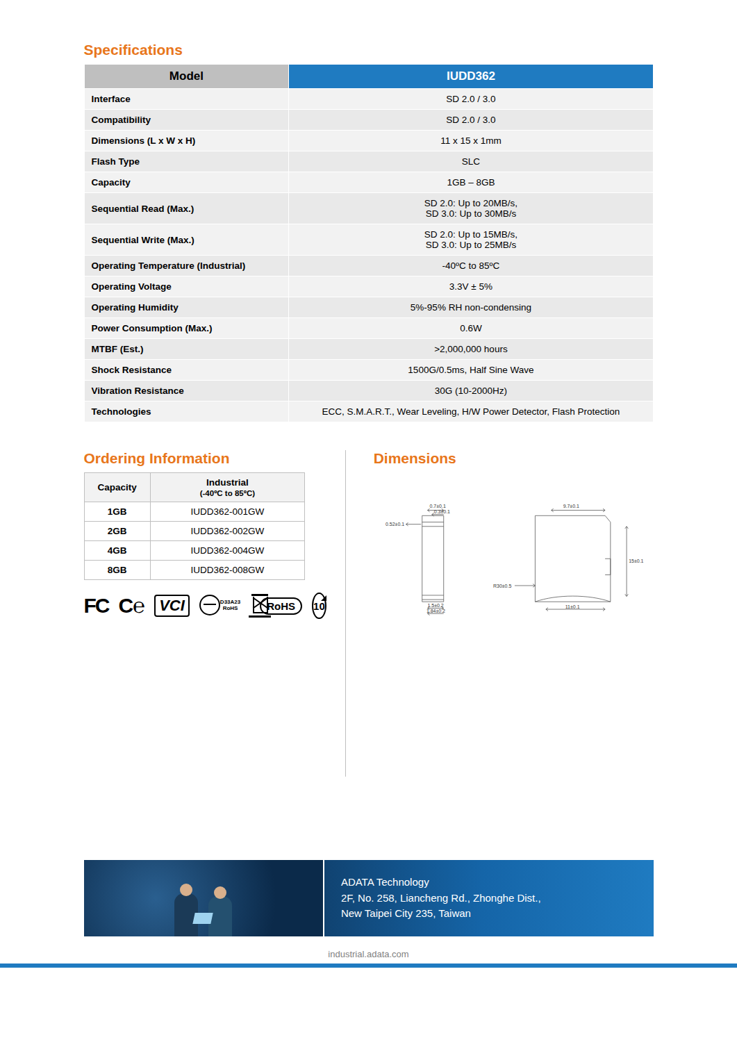Specifications
| Model | IUDD362 |
| --- | --- |
| Interface | SD 2.0 / 3.0 |
| Compatibility | SD 2.0 / 3.0 |
| Dimensions (L x W x H) | 11 x 15 x 1mm |
| Flash Type | SLC |
| Capacity | 1GB – 8GB |
| Sequential Read (Max.) | SD 2.0: Up to 20MB/s, SD 3.0: Up to 30MB/s |
| Sequential Write (Max.) | SD 2.0: Up to 15MB/s, SD 3.0: Up to 25MB/s |
| Operating Temperature (Industrial) | -40ºC to 85ºC |
| Operating Voltage | 3.3V ± 5% |
| Operating Humidity | 5%-95% RH non-condensing |
| Power Consumption (Max.) | 0.6W |
| MTBF (Est.) | >2,000,000 hours |
| Shock Resistance | 1500G/0.5ms, Half Sine Wave |
| Vibration Resistance | 30G (10-2000Hz) |
| Technologies | ECC, S.M.A.R.T., Wear Leveling, H/W Power Detector, Flash Protection |
Ordering Information
| Capacity | Industrial (-40ºC to 85ºC) |
| --- | --- |
| 1GB | IUDD362-001GW |
| 2GB | IUDD362-002GW |
| 4GB | IUDD362-004GW |
| 8GB | IUDD362-008GW |
FC C℮ VCI D33A23
RoHS RoHS 10
Dimensions
0.7±0.1 0.3±0.1 0.52±0.1 1.5±0.2 1.84±0.2 9.7±0.1 15±0.1 11±0.1 R30±0.5
ADATA Technology
2F, No. 258, Liancheng Rd., Zhonghe Dist.,
New Taipei City 235, Taiwan
industrial.adata.com